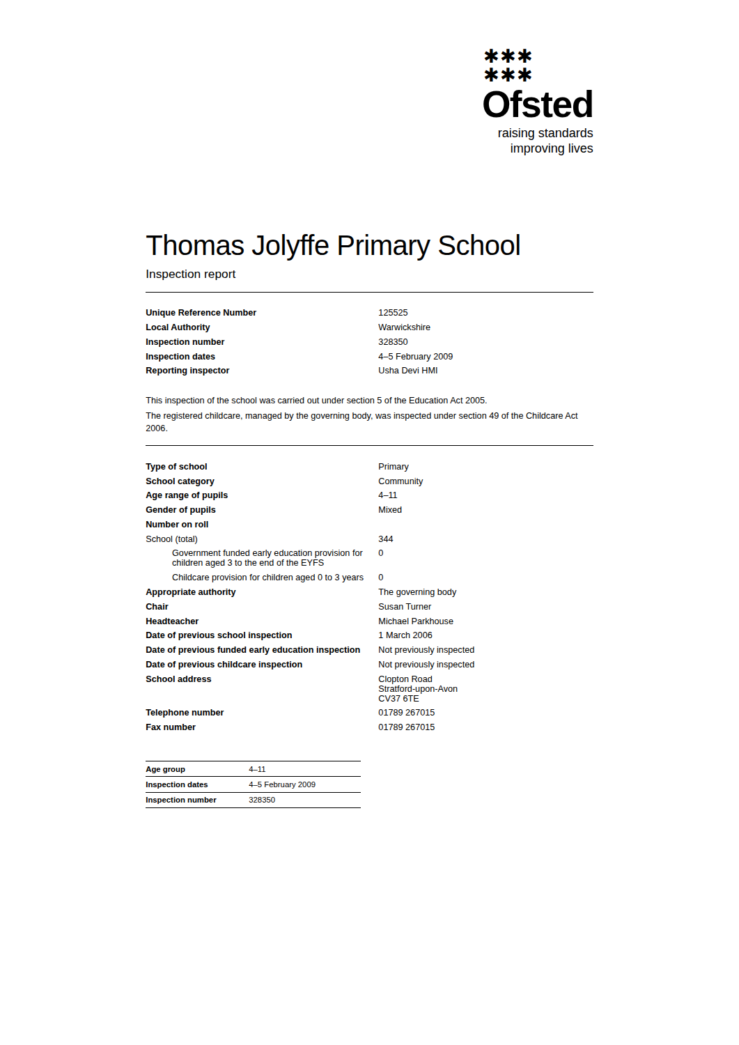✱✱✱
✱✱✱
Ofsted
raising standards
improving lives
Thomas Jolyffe Primary School
Inspection report
| Unique Reference Number | 125525 |
| Local Authority | Warwickshire |
| Inspection number | 328350 |
| Inspection dates | 4–5 February 2009 |
| Reporting inspector | Usha Devi HMI |
This inspection of the school was carried out under section 5 of the Education Act 2005.
The registered childcare, managed by the governing body, was inspected under section 49 of the Childcare Act 2006.
| Type of school | Primary |
| School category | Community |
| Age range of pupils | 4–11 |
| Gender of pupils | Mixed |
| Number on roll | |
| School (total) | 344 |
| Government funded early education provision for children aged 3 to the end of the EYFS | 0 |
| Childcare provision for children aged 0 to 3 years | 0 |
| Appropriate authority | The governing body |
| Chair | Susan Turner |
| Headteacher | Michael Parkhouse |
| Date of previous school inspection | 1 March 2006 |
| Date of previous funded early education inspection | Not previously inspected |
| Date of previous childcare inspection | Not previously inspected |
| School address | Clopton Road Stratford-upon-Avon CV37 6TE |
| Telephone number | 01789 267015 |
| Fax number | 01789 267015 |
| Age group | 4–11 |
| Inspection dates | 4–5 February 2009 |
| Inspection number | 328350 |